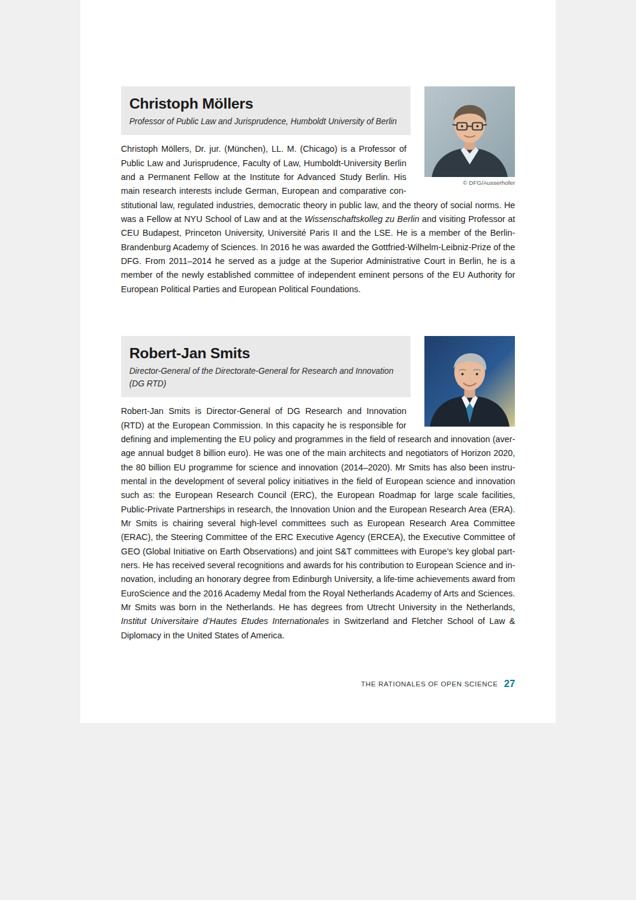© DFG/Ausserhofer
Christoph Möllers
Professor of Public Law and Jurisprudence, Humboldt University of Berlin
Christoph Möllers, Dr. jur. (München), LL. M. (Chicago) is a Professor of Public Law and Jurisprudence, Faculty of Law, Humboldt-University Berlin and a Permanent Fellow at the Institute for Advanced Study Berlin. His main research interests include German, European and comparative constitutional law, regulated industries, democratic theory in public law, and the theory of social norms. He was a Fellow at NYU School of Law and at the Wissenschaftskolleg zu Berlin and visiting Professor at CEU Budapest, Princeton University, Université Paris II and the LSE. He is a member of the Berlin-Brandenburg Academy of Sciences. In 2016 he was awarded the Gottfried-Wilhelm-Leibniz-Prize of the DFG. From 2011–2014 he served as a judge at the Superior Administrative Court in Berlin, he is a member of the newly established committee of independent eminent persons of the EU Authority for European Political Parties and European Political Foundations.
Robert-Jan Smits
Director-General of the Directorate-General for Research and Innovation (DG RTD)
Robert-Jan Smits is Director-General of DG Research and Innovation (RTD) at the European Commission. In this capacity he is responsible for defining and implementing the EU policy and programmes in the field of research and innovation (average annual budget 8 billion euro). He was one of the main architects and negotiators of Horizon 2020, the 80 billion EU programme for science and innovation (2014–2020). Mr Smits has also been instrumental in the development of several policy initiatives in the field of European science and innovation such as: the European Research Council (ERC), the European Roadmap for large scale facilities, Public-Private Partnerships in research, the Innovation Union and the European Research Area (ERA). Mr Smits is chairing several high-level committees such as European Research Area Committee (ERAC), the Steering Committee of the ERC Executive Agency (ERCEA), the Executive Committee of GEO (Global Initiative on Earth Observations) and joint S&T committees with Europe’s key global partners. He has received several recognitions and awards for his contribution to European Science and innovation, including an honorary degree from Edinburgh University, a life-time achievements award from EuroScience and the 2016 Academy Medal from the Royal Netherlands Academy of Arts and Sciences. Mr Smits was born in the Netherlands. He has degrees from Utrecht University in the Netherlands, Institut Universitaire d’Hautes Etudes Internationales in Switzerland and Fletcher School of Law & Diplomacy in the United States of America.
The Rationales of Open Science 27